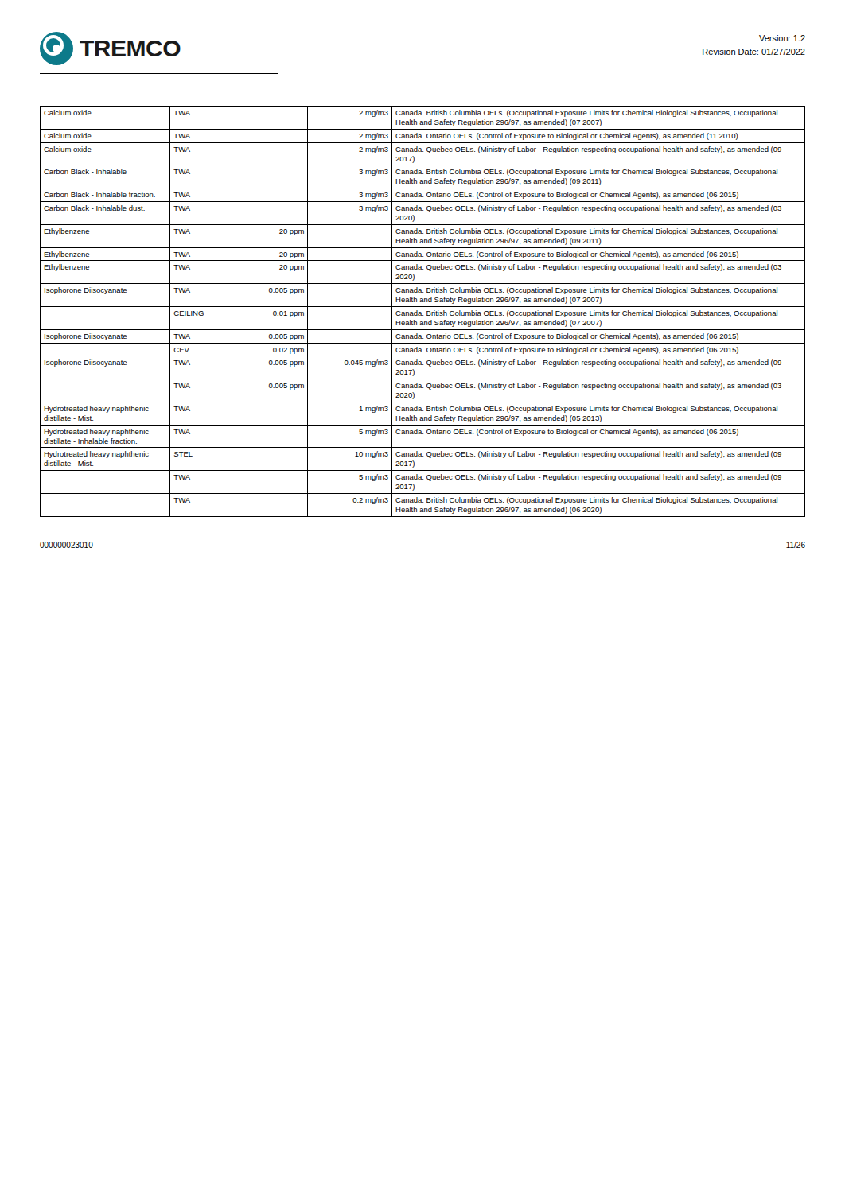TREMCO
Version: 1.2
Revision Date: 01/27/2022
| Calcium oxide | TWA | | 2 mg/m3 | Canada. British Columbia OELs. (Occupational Exposure Limits for Chemical Biological Substances, Occupational Health and Safety Regulation 296/97, as amended) (07 2007) |
| Calcium oxide | TWA | | 2 mg/m3 | Canada. Ontario OELs. (Control of Exposure to Biological or Chemical Agents), as amended (11 2010) |
| Calcium oxide | TWA | | 2 mg/m3 | Canada. Quebec OELs. (Ministry of Labor - Regulation respecting occupational health and safety), as amended (09 2017) |
| Carbon Black - Inhalable | TWA | | 3 mg/m3 | Canada. British Columbia OELs. (Occupational Exposure Limits for Chemical Biological Substances, Occupational Health and Safety Regulation 296/97, as amended) (09 2011) |
| Carbon Black - Inhalable fraction. | TWA | | 3 mg/m3 | Canada. Ontario OELs. (Control of Exposure to Biological or Chemical Agents), as amended (06 2015) |
| Carbon Black - Inhalable dust. | TWA | | 3 mg/m3 | Canada. Quebec OELs. (Ministry of Labor - Regulation respecting occupational health and safety), as amended (03 2020) |
| Ethylbenzene | TWA | 20 ppm | | Canada. British Columbia OELs. (Occupational Exposure Limits for Chemical Biological Substances, Occupational Health and Safety Regulation 296/97, as amended) (09 2011) |
| Ethylbenzene | TWA | 20 ppm | | Canada. Ontario OELs. (Control of Exposure to Biological or Chemical Agents), as amended (06 2015) |
| Ethylbenzene | TWA | 20 ppm | | Canada. Quebec OELs. (Ministry of Labor - Regulation respecting occupational health and safety), as amended (03 2020) |
| Isophorone Diisocyanate | TWA | 0.005 ppm | | Canada. British Columbia OELs. (Occupational Exposure Limits for Chemical Biological Substances, Occupational Health and Safety Regulation 296/97, as amended) (07 2007) |
| | CEILING | 0.01 ppm | | Canada. British Columbia OELs. (Occupational Exposure Limits for Chemical Biological Substances, Occupational Health and Safety Regulation 296/97, as amended) (07 2007) |
| Isophorone Diisocyanate | TWA | 0.005 ppm | | Canada. Ontario OELs. (Control of Exposure to Biological or Chemical Agents), as amended (06 2015) |
| | CEV | 0.02 ppm | | Canada. Ontario OELs. (Control of Exposure to Biological or Chemical Agents), as amended (06 2015) |
| Isophorone Diisocyanate | TWA | 0.005 ppm | 0.045 mg/m3 | Canada. Quebec OELs. (Ministry of Labor - Regulation respecting occupational health and safety), as amended (09 2017) |
| | TWA | 0.005 ppm | | Canada. Quebec OELs. (Ministry of Labor - Regulation respecting occupational health and safety), as amended (03 2020) |
| Hydrotreated heavy naphthenic distillate - Mist. | TWA | | 1 mg/m3 | Canada. British Columbia OELs. (Occupational Exposure Limits for Chemical Biological Substances, Occupational Health and Safety Regulation 296/97, as amended) (05 2013) |
| Hydrotreated heavy naphthenic distillate - Inhalable fraction. | TWA | | 5 mg/m3 | Canada. Ontario OELs. (Control of Exposure to Biological or Chemical Agents), as amended (06 2015) |
| Hydrotreated heavy naphthenic distillate - Mist. | STEL | | 10 mg/m3 | Canada. Quebec OELs. (Ministry of Labor - Regulation respecting occupational health and safety), as amended (09 2017) |
| | TWA | | 5 mg/m3 | Canada. Quebec OELs. (Ministry of Labor - Regulation respecting occupational health and safety), as amended (09 2017) |
| | TWA | | 0.2 mg/m3 | Canada. British Columbia OELs. (Occupational Exposure Limits for Chemical Biological Substances, Occupational Health and Safety Regulation 296/97, as amended) (06 2020) |
000000023010
11/26